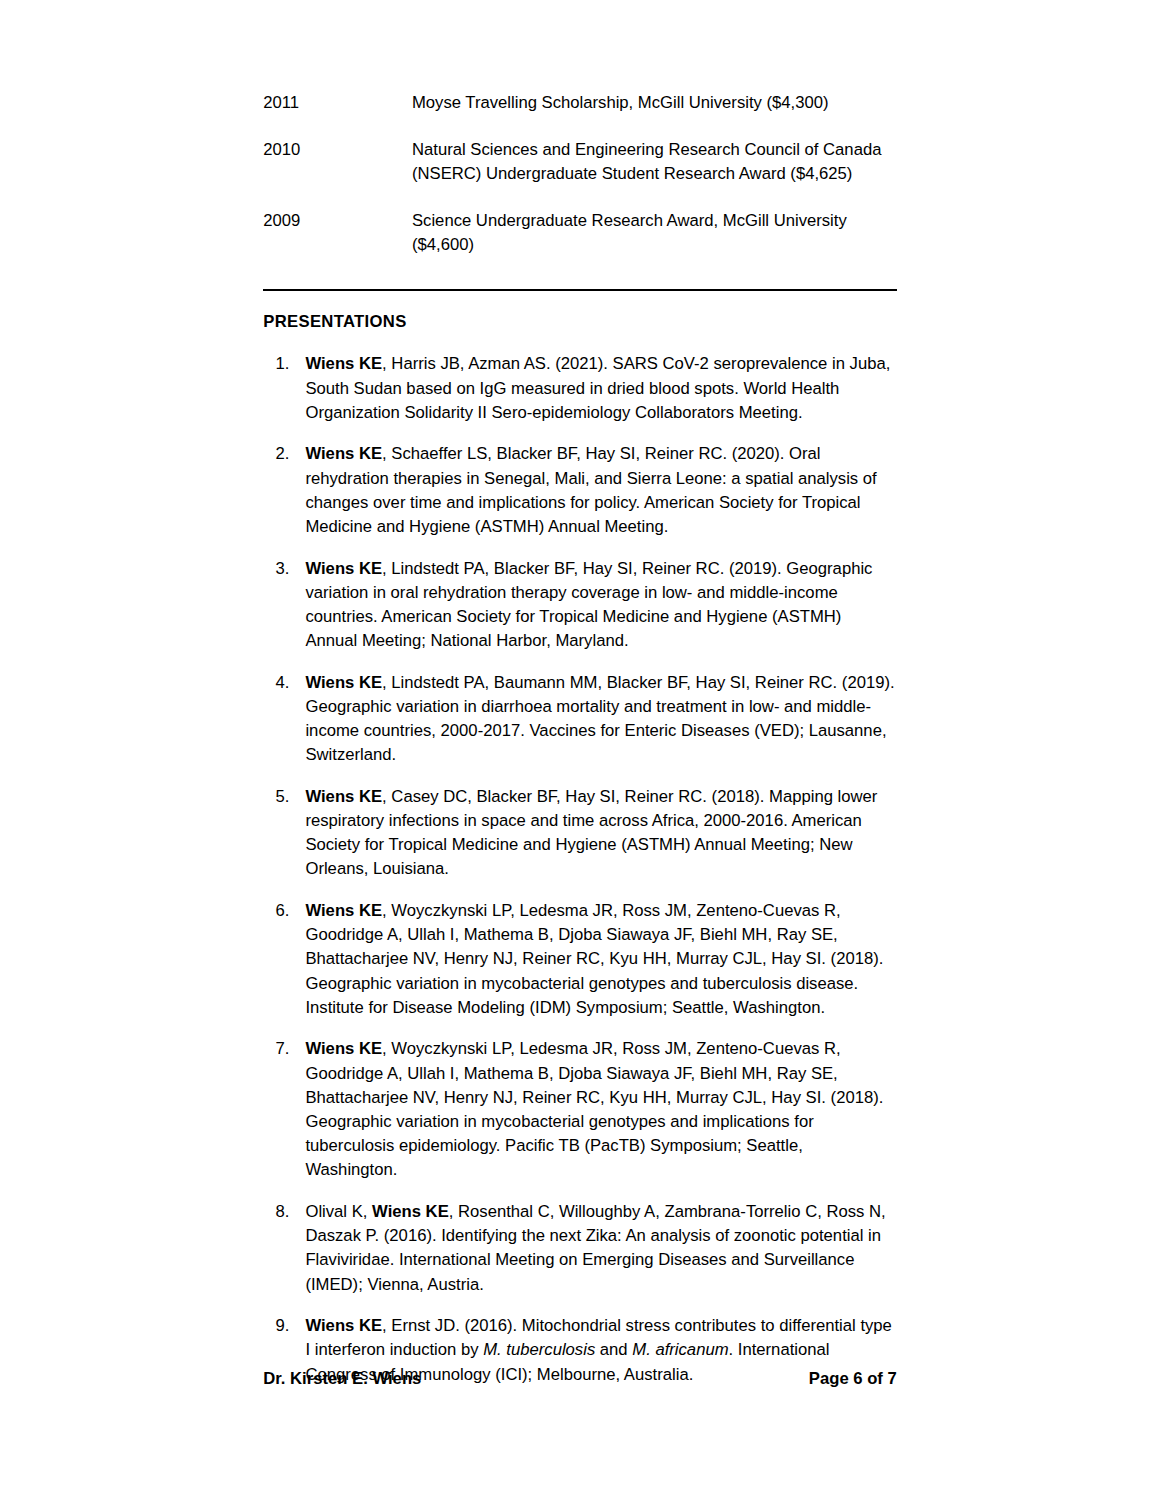| 2011 | Moyse Travelling Scholarship, McGill University ($4,300) |
| 2010 | Natural Sciences and Engineering Research Council of Canada (NSERC) Undergraduate Student Research Award ($4,625) |
| 2009 | Science Undergraduate Research Award, McGill University ($4,600) |
PRESENTATIONS
Wiens KE, Harris JB, Azman AS. (2021). SARS CoV-2 seroprevalence in Juba, South Sudan based on IgG measured in dried blood spots. World Health Organization Solidarity II Sero-epidemiology Collaborators Meeting.
Wiens KE, Schaeffer LS, Blacker BF, Hay SI, Reiner RC. (2020). Oral rehydration therapies in Senegal, Mali, and Sierra Leone: a spatial analysis of changes over time and implications for policy. American Society for Tropical Medicine and Hygiene (ASTMH) Annual Meeting.
Wiens KE, Lindstedt PA, Blacker BF, Hay SI, Reiner RC. (2019). Geographic variation in oral rehydration therapy coverage in low- and middle-income countries. American Society for Tropical Medicine and Hygiene (ASTMH) Annual Meeting; National Harbor, Maryland.
Wiens KE, Lindstedt PA, Baumann MM, Blacker BF, Hay SI, Reiner RC. (2019). Geographic variation in diarrhoea mortality and treatment in low- and middle-income countries, 2000-2017. Vaccines for Enteric Diseases (VED); Lausanne, Switzerland.
Wiens KE, Casey DC, Blacker BF, Hay SI, Reiner RC. (2018). Mapping lower respiratory infections in space and time across Africa, 2000-2016. American Society for Tropical Medicine and Hygiene (ASTMH) Annual Meeting; New Orleans, Louisiana.
Wiens KE, Woyczkynski LP, Ledesma JR, Ross JM, Zenteno-Cuevas R, Goodridge A, Ullah I, Mathema B, Djoba Siawaya JF, Biehl MH, Ray SE, Bhattacharjee NV, Henry NJ, Reiner RC, Kyu HH, Murray CJL, Hay SI. (2018). Geographic variation in mycobacterial genotypes and tuberculosis disease. Institute for Disease Modeling (IDM) Symposium; Seattle, Washington.
Wiens KE, Woyczkynski LP, Ledesma JR, Ross JM, Zenteno-Cuevas R, Goodridge A, Ullah I, Mathema B, Djoba Siawaya JF, Biehl MH, Ray SE, Bhattacharjee NV, Henry NJ, Reiner RC, Kyu HH, Murray CJL, Hay SI. (2018). Geographic variation in mycobacterial genotypes and implications for tuberculosis epidemiology. Pacific TB (PacTB) Symposium; Seattle, Washington.
Olival K, Wiens KE, Rosenthal C, Willoughby A, Zambrana-Torrelio C, Ross N, Daszak P. (2016). Identifying the next Zika: An analysis of zoonotic potential in Flaviviridae. International Meeting on Emerging Diseases and Surveillance (IMED); Vienna, Austria.
Wiens KE, Ernst JD. (2016). Mitochondrial stress contributes to differential type I interferon induction by M. tuberculosis and M. africanum. International Congress of Immunology (ICI); Melbourne, Australia.
Dr. Kirsten E. Wiens Page 6 of 7